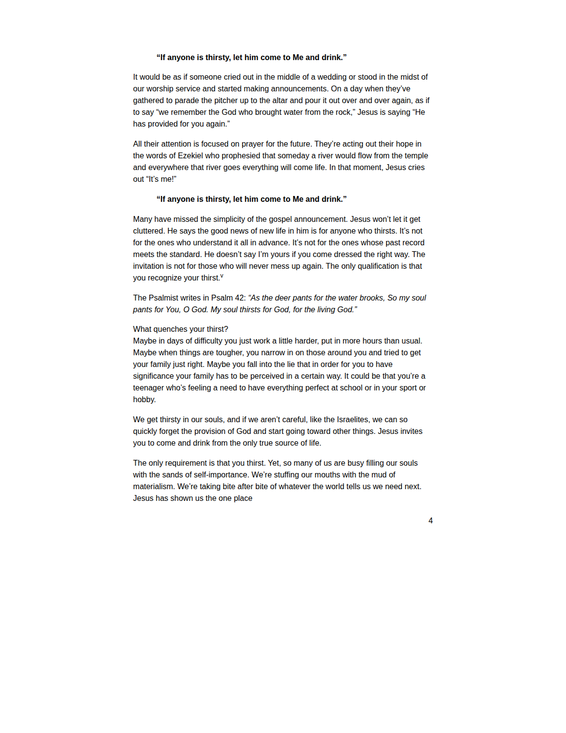“If anyone is thirsty, let him come to Me and drink.”
It would be as if someone cried out in the middle of a wedding or stood in the midst of our worship service and started making announcements. On a day when they’ve gathered to parade the pitcher up to the altar and pour it out over and over again, as if to say “we remember the God who brought water from the rock,” Jesus is saying “He has provided for you again.”
All their attention is focused on prayer for the future. They’re acting out their hope in the words of Ezekiel who prophesied that someday a river would flow from the temple and everywhere that river goes everything will come life. In that moment, Jesus cries out “It’s me!”
“If anyone is thirsty, let him come to Me and drink.”
Many have missed the simplicity of the gospel announcement. Jesus won’t let it get cluttered. He says the good news of new life in him is for anyone who thirsts. It’s not for the ones who understand it all in advance. It’s not for the ones whose past record meets the standard. He doesn’t say I’m yours if you come dressed the right way. The invitation is not for those who will never mess up again. The only qualification is that you recognize your thirst.v
The Psalmist writes in Psalm 42: “As the deer pants for the water brooks, So my soul pants for You, O God. My soul thirsts for God, for the living God.”
What quenches your thirst?
Maybe in days of difficulty you just work a little harder, put in more hours than usual. Maybe when things are tougher, you narrow in on those around you and tried to get your family just right. Maybe you fall into the lie that in order for you to have significance your family has to be perceived in a certain way. It could be that you’re a teenager who’s feeling a need to have everything perfect at school or in your sport or hobby.
We get thirsty in our souls, and if we aren’t careful, like the Israelites, we can so quickly forget the provision of God and start going toward other things. Jesus invites you to come and drink from the only true source of life.
The only requirement is that you thirst. Yet, so many of us are busy filling our souls with the sands of self-importance. We’re stuffing our mouths with the mud of materialism. We’re taking bite after bite of whatever the world tells us we need next. Jesus has shown us the one place
4